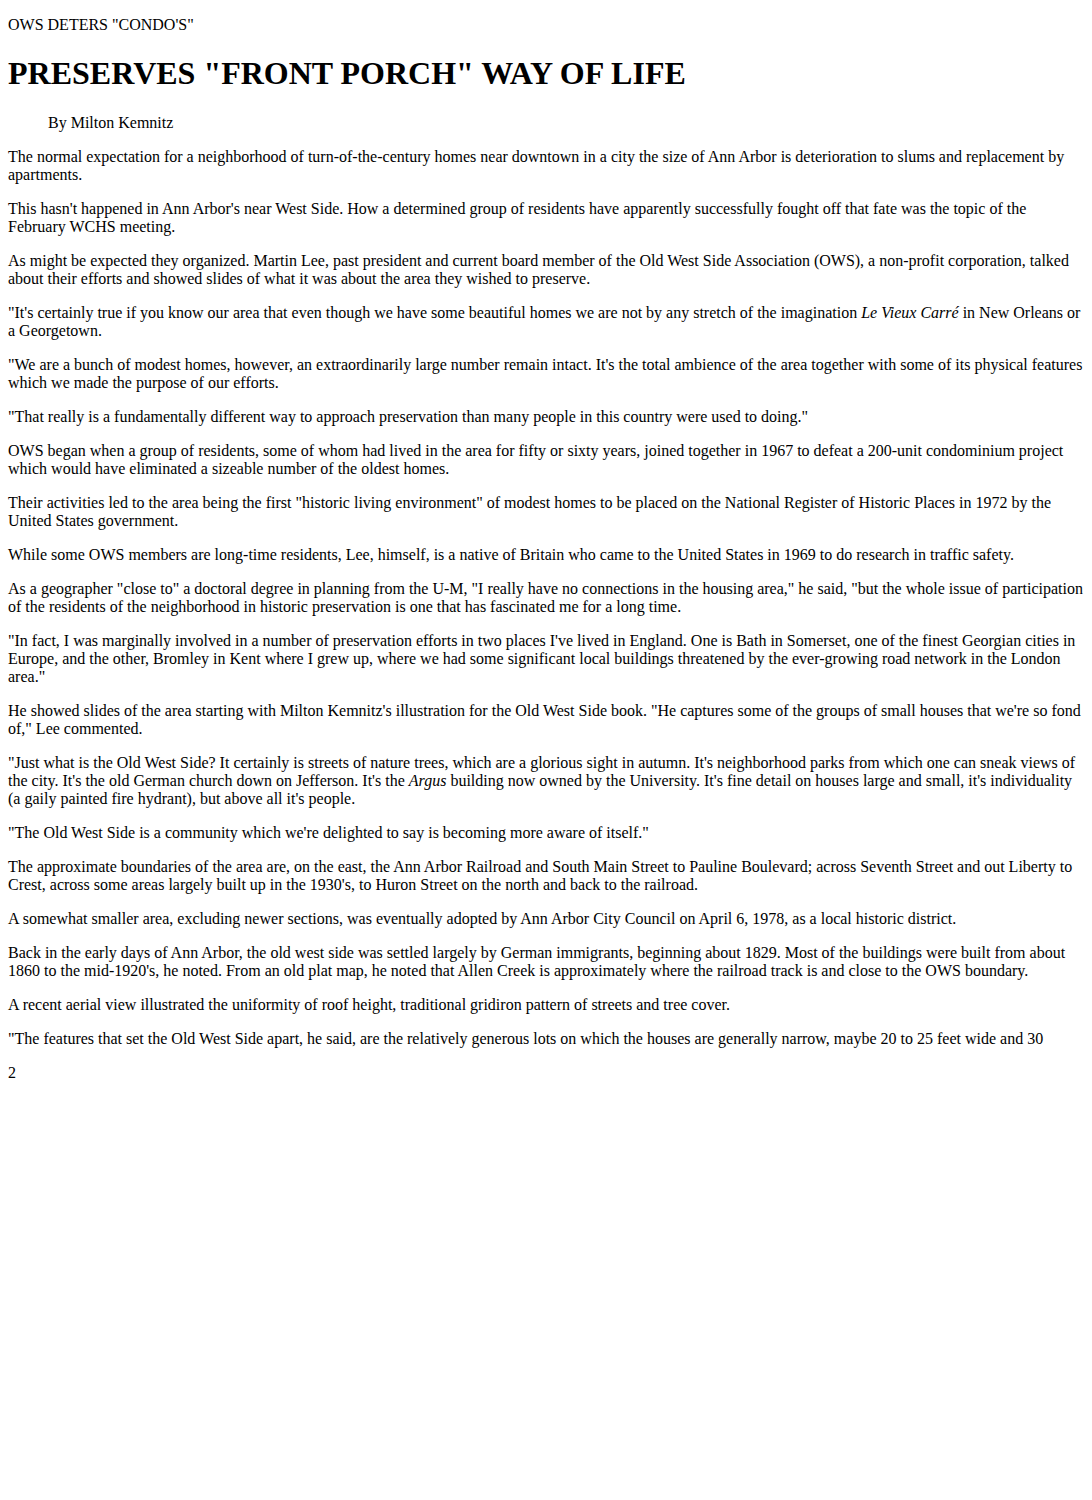OWS DETERS "CONDO'S"
PRESERVES "FRONT PORCH" WAY OF LIFE
By Milton Kemnitz
The normal expectation for a neighborhood of turn-of-the-century homes near downtown in a city the size of Ann Arbor is deterioration to slums and replacement by apartments.
This hasn't happened in Ann Arbor's near West Side. How a determined group of residents have apparently successfully fought off that fate was the topic of the February WCHS meeting.
As might be expected they organized. Martin Lee, past president and current board member of the Old West Side Association (OWS), a non-profit corporation, talked about their efforts and showed slides of what it was about the area they wished to preserve.
"It's certainly true if you know our area that even though we have some beautiful homes we are not by any stretch of the imagination Le Vieux Carré in New Orleans or a Georgetown.
"We are a bunch of modest homes, however, an extraordinarily large number remain intact. It's the total ambience of the area together with some of its physical features which we made the purpose of our efforts.
"That really is a fundamentally different way to approach preservation than many people in this country were used to doing."
OWS began when a group of residents, some of whom had lived in the area for fifty or sixty years, joined together in 1967 to defeat a 200-unit condominium project which would have eliminated a sizeable number of the oldest homes.
Their activities led to the area being the first "historic living environment" of modest homes to be placed on the National Register of Historic Places in 1972 by the United States government.
While some OWS members are long-time residents, Lee, himself, is a native of Britain who came to the United States in 1969 to do research in traffic safety.
As a geographer "close to" a doctoral degree in planning from the U-M, "I really have no connections in the housing area," he said, "but the whole issue of participation of the residents of the neighborhood in historic preservation is one that has fascinated me for a long time.
"In fact, I was marginally involved in a number of preservation efforts in two places I've lived in England. One is Bath in Somerset, one of the finest Georgian cities in Europe, and the other, Bromley in Kent where I grew up, where we had some significant local buildings threatened by the ever-growing road network in the London area."
He showed slides of the area starting with Milton Kemnitz's illustration for the Old West Side book. "He captures some of the groups of small houses that we're so fond of," Lee commented.
"Just what is the Old West Side? It certainly is streets of nature trees, which are a glorious sight in autumn. It's neighborhood parks from which one can sneak views of the city. It's the old German church down on Jefferson. It's the Argus building now owned by the University. It's fine detail on houses large and small, it's individuality (a gaily painted fire hydrant), but above all it's people.
"The Old West Side is a community which we're delighted to say is becoming more aware of itself."
The approximate boundaries of the area are, on the east, the Ann Arbor Railroad and South Main Street to Pauline Boulevard; across Seventh Street and out Liberty to Crest, across some areas largely built up in the 1930's, to Huron Street on the north and back to the railroad.
A somewhat smaller area, excluding newer sections, was eventually adopted by Ann Arbor City Council on April 6, 1978, as a local historic district.
Back in the early days of Ann Arbor, the old west side was settled largely by German immigrants, beginning about 1829. Most of the buildings were built from about 1860 to the mid-1920's, he noted. From an old plat map, he noted that Allen Creek is approximately where the railroad track is and close to the OWS boundary.
A recent aerial view illustrated the uniformity of roof height, traditional gridiron pattern of streets and tree cover.
"The features that set the Old West Side apart, he said, are the relatively generous lots on which the houses are generally narrow, maybe 20 to 25 feet wide and 30
2